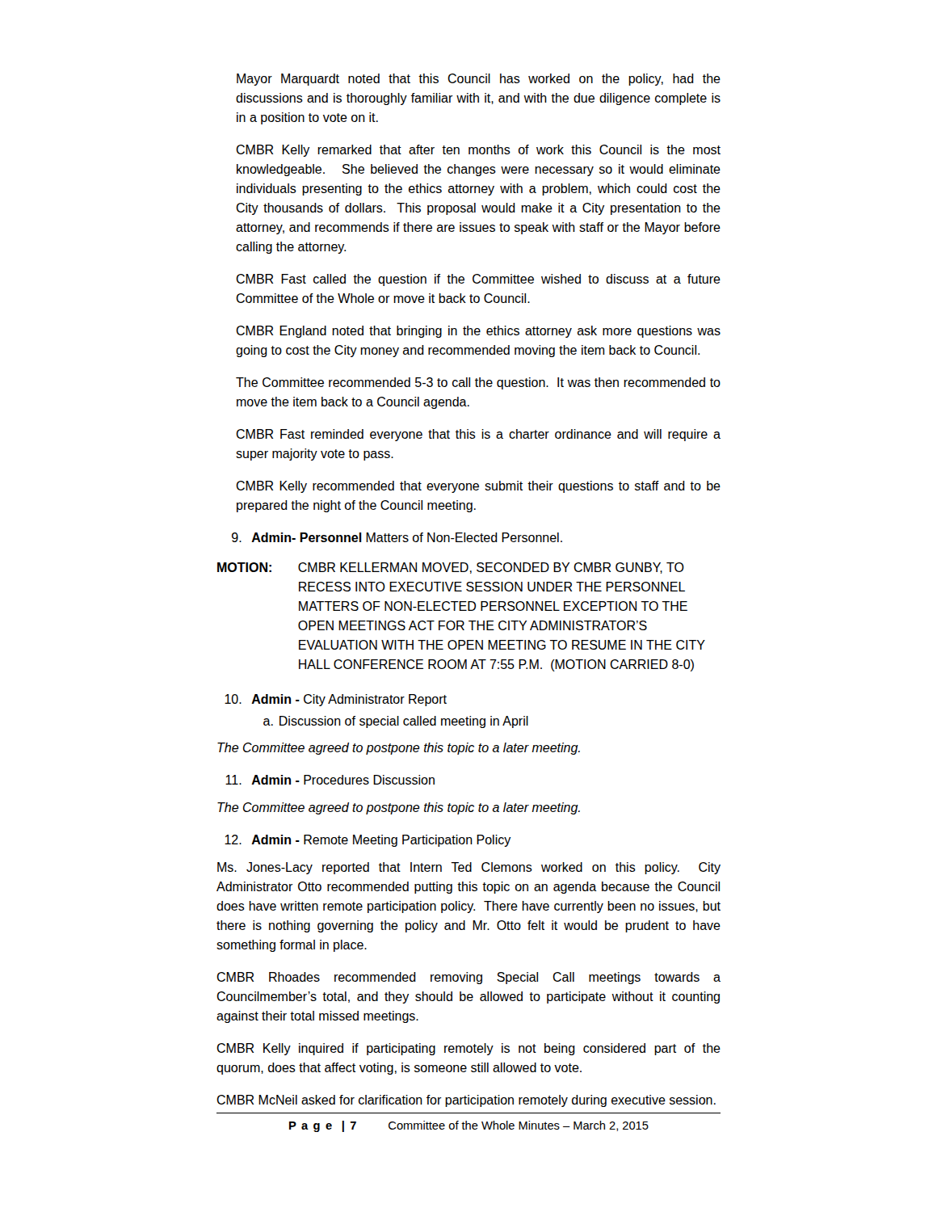Mayor Marquardt noted that this Council has worked on the policy, had the discussions and is thoroughly familiar with it, and with the due diligence complete is in a position to vote on it.
CMBR Kelly remarked that after ten months of work this Council is the most knowledgeable. She believed the changes were necessary so it would eliminate individuals presenting to the ethics attorney with a problem, which could cost the City thousands of dollars. This proposal would make it a City presentation to the attorney, and recommends if there are issues to speak with staff or the Mayor before calling the attorney.
CMBR Fast called the question if the Committee wished to discuss at a future Committee of the Whole or move it back to Council.
CMBR England noted that bringing in the ethics attorney ask more questions was going to cost the City money and recommended moving the item back to Council.
The Committee recommended 5-3 to call the question. It was then recommended to move the item back to a Council agenda.
CMBR Fast reminded everyone that this is a charter ordinance and will require a super majority vote to pass.
CMBR Kelly recommended that everyone submit their questions to staff and to be prepared the night of the Council meeting.
9.
Admin- Personnel Matters of Non-Elected Personnel.
MOTION:
CMBR KELLERMAN MOVED, SECONDED BY CMBR GUNBY, TO RECESS INTO EXECUTIVE SESSION UNDER THE PERSONNEL MATTERS OF NON-ELECTED PERSONNEL EXCEPTION TO THE OPEN MEETINGS ACT FOR THE CITY ADMINISTRATOR’S EVALUATION WITH THE OPEN MEETING TO RESUME IN THE CITY HALL CONFERENCE ROOM AT 7:55 P.M. (MOTION CARRIED 8-0)
10.
Admin - City Administrator Report
a.
Discussion of special called meeting in April
The Committee agreed to postpone this topic to a later meeting.
11.
Admin - Procedures Discussion
The Committee agreed to postpone this topic to a later meeting.
12.
Admin - Remote Meeting Participation Policy
Ms. Jones-Lacy reported that Intern Ted Clemons worked on this policy. City Administrator Otto recommended putting this topic on an agenda because the Council does have written remote participation policy. There have currently been no issues, but there is nothing governing the policy and Mr. Otto felt it would be prudent to have something formal in place.
CMBR Rhoades recommended removing Special Call meetings towards a Councilmember’s total, and they should be allowed to participate without it counting against their total missed meetings.
CMBR Kelly inquired if participating remotely is not being considered part of the quorum, does that affect voting, is someone still allowed to vote.
CMBR McNeil asked for clarification for participation remotely during executive session.
P a g e | 7 Committee of the Whole Minutes – March 2, 2015